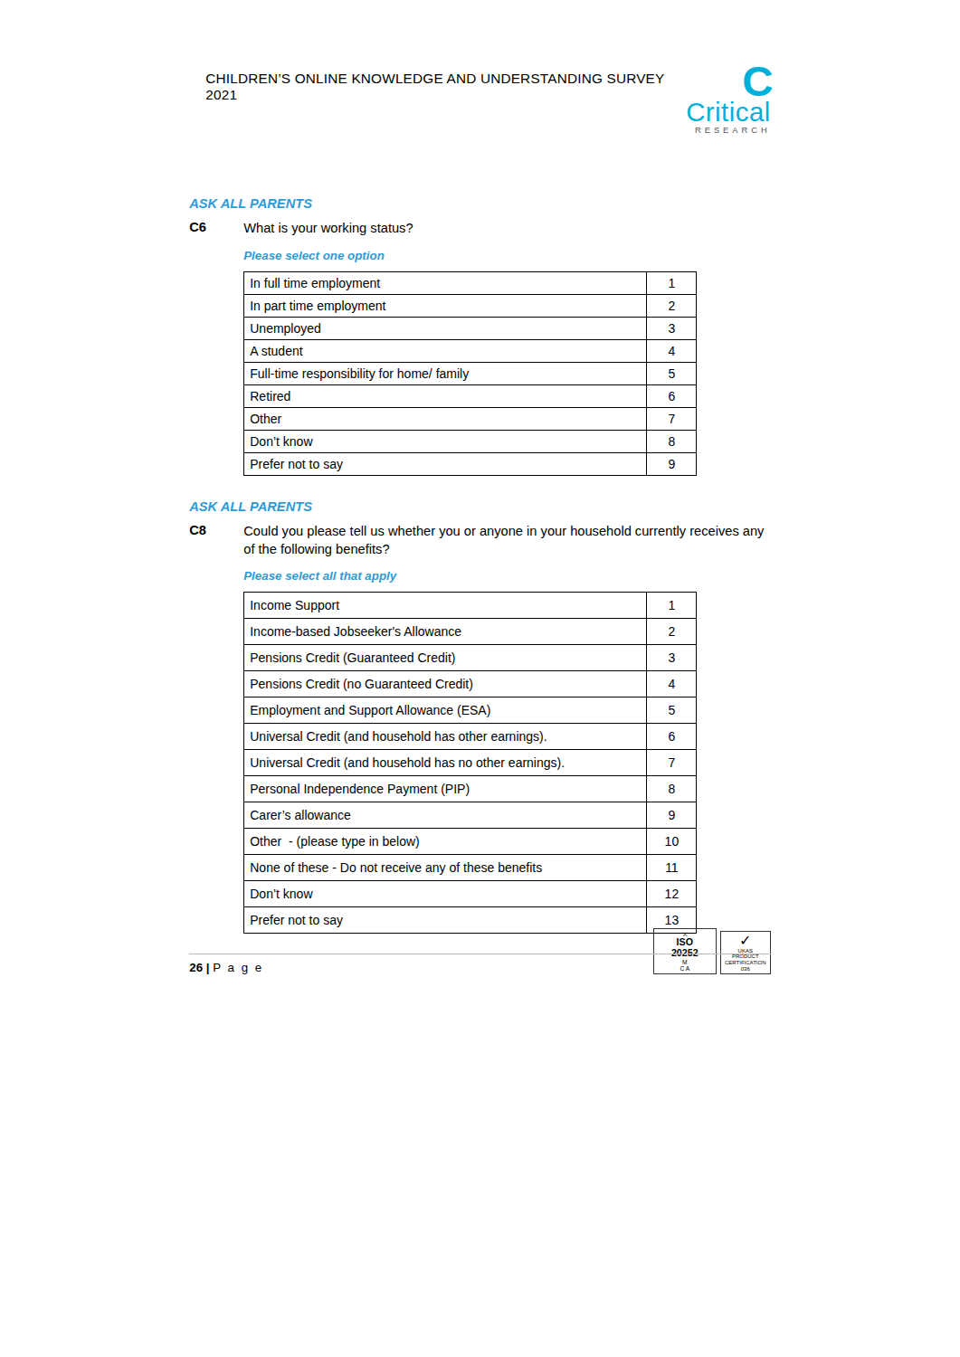CHILDREN’S ONLINE KNOWLEDGE AND UNDERSTANDING SURVEY 2021
C
Critical
RESEARCH
ASK ALL PARENTS
C6
What is your working status?
Please select one option
| In full time employment | 1 |
| In part time employment | 2 |
| Unemployed | 3 |
| A student | 4 |
| Full-time responsibility for home/ family | 5 |
| Retired | 6 |
| Other | 7 |
| Don’t know | 8 |
| Prefer not to say | 9 |
ASK ALL PARENTS
C8
Could you please tell us whether you or anyone in your household currently receives any of the following benefits?
Please select all that apply
| Income Support | 1 |
| Income-based Jobseeker's Allowance | 2 |
| Pensions Credit (Guaranteed Credit) | 3 |
| Pensions Credit (no Guaranteed Credit) | 4 |
| Employment and Support Allowance (ESA) | 5 |
| Universal Credit (and household has other earnings). | 6 |
| Universal Credit (and household has no other earnings). | 7 |
| Personal Independence Payment (PIP) | 8 |
| Carer’s allowance | 9 |
| Other - (please type in below) | 10 |
| None of these - Do not receive any of these benefits | 11 |
| Don’t know | 12 |
| Prefer not to say | 13 |
26 | P a g e
⚔
ISO
20252
M
C A
✓
UKAS
PRODUCT
CERTIFICATION
036